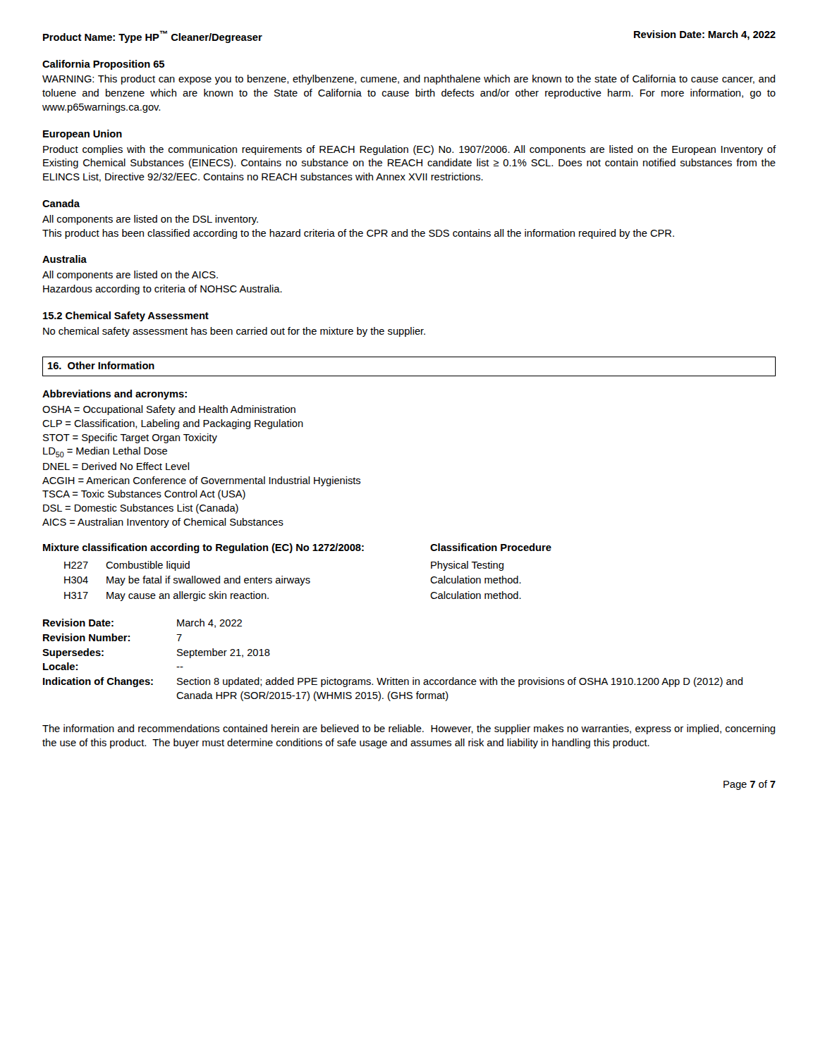Product Name: Type HP™ Cleaner/Degreaser
Revision Date: March 4, 2022
California Proposition 65
WARNING: This product can expose you to benzene, ethylbenzene, cumene, and naphthalene which are known to the state of California to cause cancer, and toluene and benzene which are known to the State of California to cause birth defects and/or other reproductive harm. For more information, go to www.p65warnings.ca.gov.
European Union
Product complies with the communication requirements of REACH Regulation (EC) No. 1907/2006. All components are listed on the European Inventory of Existing Chemical Substances (EINECS). Contains no substance on the REACH candidate list ≥ 0.1% SCL. Does not contain notified substances from the ELINCS List, Directive 92/32/EEC. Contains no REACH substances with Annex XVII restrictions.
Canada
All components are listed on the DSL inventory.
This product has been classified according to the hazard criteria of the CPR and the SDS contains all the information required by the CPR.
Australia
All components are listed on the AICS.
Hazardous according to criteria of NOHSC Australia.
15.2 Chemical Safety Assessment
No chemical safety assessment has been carried out for the mixture by the supplier.
16. Other Information
Abbreviations and acronyms:
OSHA = Occupational Safety and Health Administration
CLP = Classification, Labeling and Packaging Regulation
STOT = Specific Target Organ Toxicity
LD50 = Median Lethal Dose
DNEL = Derived No Effect Level
ACGIH = American Conference of Governmental Industrial Hygienists
TSCA = Toxic Substances Control Act (USA)
DSL = Domestic Substances List (Canada)
AICS = Australian Inventory of Chemical Substances
| Mixture classification according to Regulation (EC) No 1272/2008: | Classification Procedure |
| --- | --- |
| H227 | Combustible liquid | Physical Testing |
| H304 | May be fatal if swallowed and enters airways | Calculation method. |
| H317 | May cause an allergic skin reaction. | Calculation method. |
| Revision Date: | March 4, 2022 |
| Revision Number: | 7 |
| Supersedes: | September 21, 2018 |
| Locale: | -- |
| Indication of Changes: | Section 8 updated; added PPE pictograms. Written in accordance with the provisions of OSHA 1910.1200 App D (2012) and Canada HPR (SOR/2015-17) (WHMIS 2015). (GHS format) |
The information and recommendations contained herein are believed to be reliable. However, the supplier makes no warranties, express or implied, concerning the use of this product. The buyer must determine conditions of safe usage and assumes all risk and liability in handling this product.
Page 7 of 7